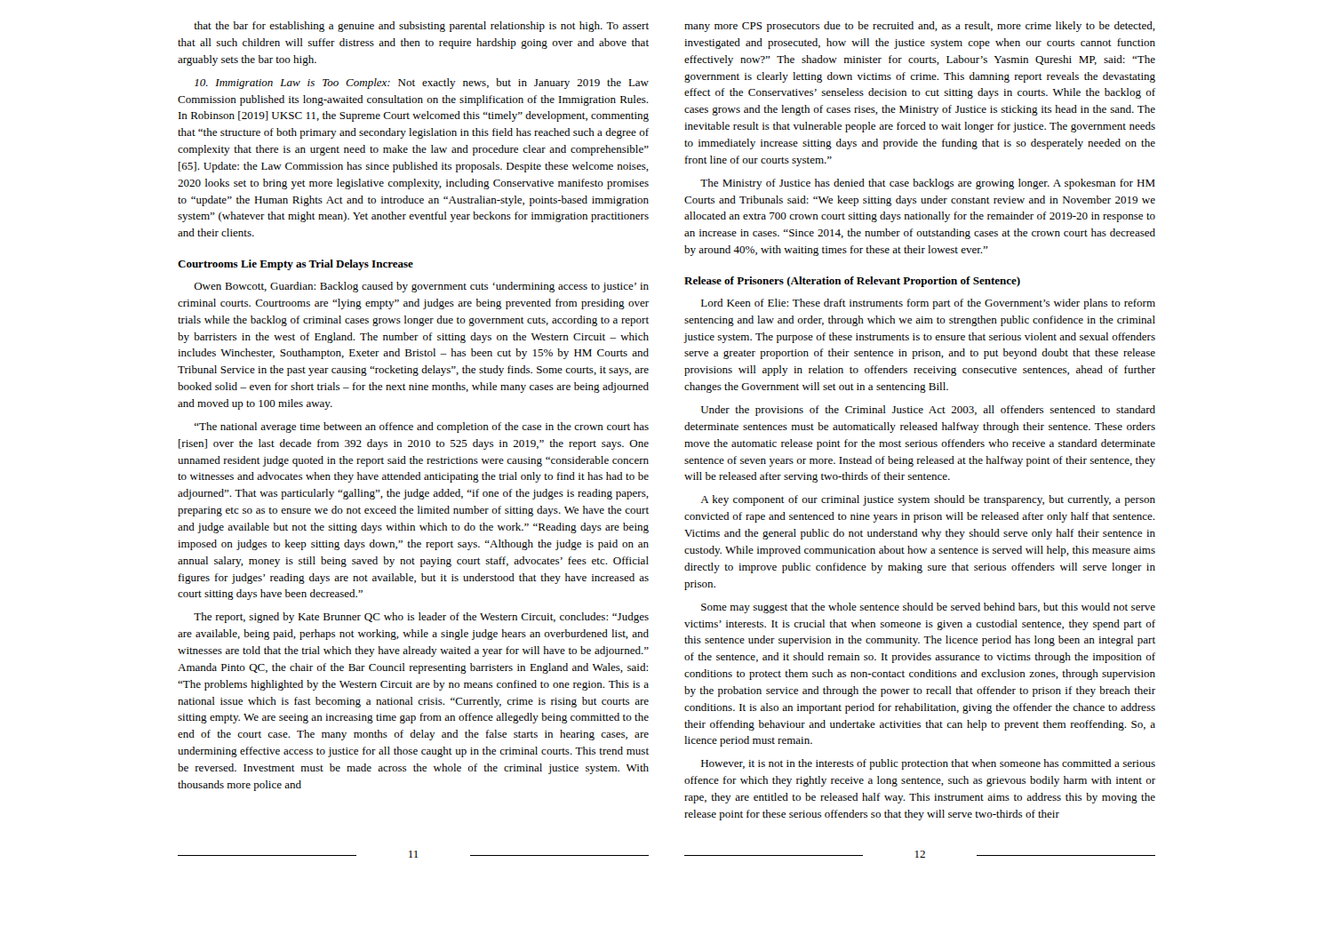that the bar for establishing a genuine and subsisting parental relationship is not high. To assert that all such children will suffer distress and then to require hardship going over and above that arguably sets the bar too high.
10. Immigration Law is Too Complex: Not exactly news, but in January 2019 the Law Commission published its long-awaited consultation on the simplification of the Immigration Rules. In Robinson [2019] UKSC 11, the Supreme Court welcomed this “timely” development, commenting that “the structure of both primary and secondary legislation in this field has reached such a degree of complexity that there is an urgent need to make the law and procedure clear and comprehensible” [65]. Update: the Law Commission has since published its proposals. Despite these welcome noises, 2020 looks set to bring yet more legislative complexity, including Conservative manifesto promises to “update” the Human Rights Act and to introduce an “Australian-style, points-based immigration system” (whatever that might mean). Yet another eventful year beckons for immigration practitioners and their clients.
Courtrooms Lie Empty as Trial Delays Increase
Owen Bowcott, Guardian: Backlog caused by government cuts ‘undermining access to justice’ in criminal courts. Courtrooms are “lying empty” and judges are being prevented from presiding over trials while the backlog of criminal cases grows longer due to government cuts, according to a report by barristers in the west of England. The number of sitting days on the Western Circuit – which includes Winchester, Southampton, Exeter and Bristol – has been cut by 15% by HM Courts and Tribunal Service in the past year causing “rocketing delays”, the study finds. Some courts, it says, are booked solid – even for short trials – for the next nine months, while many cases are being adjourned and moved up to 100 miles away.
“The national average time between an offence and completion of the case in the crown court has [risen] over the last decade from 392 days in 2010 to 525 days in 2019,” the report says. One unnamed resident judge quoted in the report said the restrictions were causing “considerable concern to witnesses and advocates when they have attended anticipating the trial only to find it has had to be adjourned”. That was particularly “galling”, the judge added, “if one of the judges is reading papers, preparing etc so as to ensure we do not exceed the limited number of sitting days. We have the court and judge available but not the sitting days within which to do the work.” “Reading days are being imposed on judges to keep sitting days down,” the report says. “Although the judge is paid on an annual salary, money is still being saved by not paying court staff, advocates’ fees etc. Official figures for judges’ reading days are not available, but it is understood that they have increased as court sitting days have been decreased.”
The report, signed by Kate Brunner QC who is leader of the Western Circuit, concludes: “Judges are available, being paid, perhaps not working, while a single judge hears an overburdened list, and witnesses are told that the trial which they have already waited a year for will have to be adjourned.” Amanda Pinto QC, the chair of the Bar Council representing barristers in England and Wales, said: “The problems highlighted by the Western Circuit are by no means confined to one region. This is a national issue which is fast becoming a national crisis. “Currently, crime is rising but courts are sitting empty. We are seeing an increasing time gap from an offence allegedly being committed to the end of the court case. The many months of delay and the false starts in hearing cases, are undermining effective access to justice for all those caught up in the criminal courts. This trend must be reversed. Investment must be made across the whole of the criminal justice system. With thousands more police and
many more CPS prosecutors due to be recruited and, as a result, more crime likely to be detected, investigated and prosecuted, how will the justice system cope when our courts cannot function effectively now?” The shadow minister for courts, Labour’s Yasmin Qureshi MP, said: “The government is clearly letting down victims of crime. This damning report reveals the devastating effect of the Conservatives’ senseless decision to cut sitting days in courts. While the backlog of cases grows and the length of cases rises, the Ministry of Justice is sticking its head in the sand. The inevitable result is that vulnerable people are forced to wait longer for justice. The government needs to immediately increase sitting days and provide the funding that is so desperately needed on the front line of our courts system.”
The Ministry of Justice has denied that case backlogs are growing longer. A spokesman for HM Courts and Tribunals said: “We keep sitting days under constant review and in November 2019 we allocated an extra 700 crown court sitting days nationally for the remainder of 2019-20 in response to an increase in cases. “Since 2014, the number of outstanding cases at the crown court has decreased by around 40%, with waiting times for these at their lowest ever.”
Release of Prisoners (Alteration of Relevant Proportion of Sentence)
Lord Keen of Elie: These draft instruments form part of the Government’s wider plans to reform sentencing and law and order, through which we aim to strengthen public confidence in the criminal justice system. The purpose of these instruments is to ensure that serious violent and sexual offenders serve a greater proportion of their sentence in prison, and to put beyond doubt that these release provisions will apply in relation to offenders receiving consecutive sentences, ahead of further changes the Government will set out in a sentencing Bill.
Under the provisions of the Criminal Justice Act 2003, all offenders sentenced to standard determinate sentences must be automatically released halfway through their sentence. These orders move the automatic release point for the most serious offenders who receive a standard determinate sentence of seven years or more. Instead of being released at the halfway point of their sentence, they will be released after serving two-thirds of their sentence.
A key component of our criminal justice system should be transparency, but currently, a person convicted of rape and sentenced to nine years in prison will be released after only half that sentence. Victims and the general public do not understand why they should serve only half their sentence in custody. While improved communication about how a sentence is served will help, this measure aims directly to improve public confidence by making sure that serious offenders will serve longer in prison.
Some may suggest that the whole sentence should be served behind bars, but this would not serve victims’ interests. It is crucial that when someone is given a custodial sentence, they spend part of this sentence under supervision in the community. The licence period has long been an integral part of the sentence, and it should remain so. It provides assurance to victims through the imposition of conditions to protect them such as non-contact conditions and exclusion zones, through supervision by the probation service and through the power to recall that offender to prison if they breach their conditions. It is also an important period for rehabilitation, giving the offender the chance to address their offending behaviour and undertake activities that can help to prevent them reoffending. So, a licence period must remain.
However, it is not in the interests of public protection that when someone has committed a serious offence for which they rightly receive a long sentence, such as grievous bodily harm with intent or rape, they are entitled to be released half way. This instrument aims to address this by moving the release point for these serious offenders so that they will serve two-thirds of their
11
12